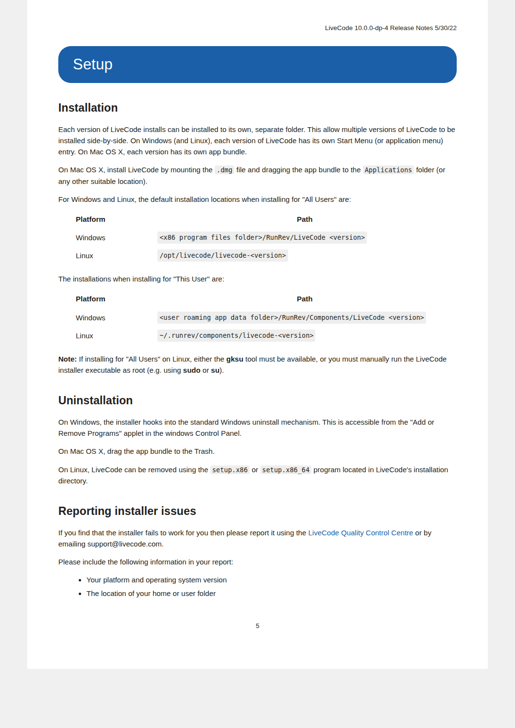LiveCode 10.0.0-dp-4 Release Notes 5/30/22
Setup
Installation
Each version of LiveCode installs can be installed to its own, separate folder. This allow multiple versions of LiveCode to be installed side-by-side. On Windows (and Linux), each version of LiveCode has its own Start Menu (or application menu) entry. On Mac OS X, each version has its own app bundle.
On Mac OS X, install LiveCode by mounting the .dmg file and dragging the app bundle to the Applications folder (or any other suitable location).
For Windows and Linux, the default installation locations when installing for "All Users" are:
| Platform | Path |
| --- | --- |
| Windows | <x86 program files folder>/RunRev/LiveCode <version> |
| Linux | /opt/livecode/livecode-<version> |
The installations when installing for "This User" are:
| Platform | Path |
| --- | --- |
| Windows | <user roaming app data folder>/RunRev/Components/LiveCode <version> |
| Linux | ~/.runrev/components/livecode-<version> |
Note: If installing for "All Users" on Linux, either the gksu tool must be available, or you must manually run the LiveCode installer executable as root (e.g. using sudo or su).
Uninstallation
On Windows, the installer hooks into the standard Windows uninstall mechanism. This is accessible from the "Add or Remove Programs" applet in the windows Control Panel.
On Mac OS X, drag the app bundle to the Trash.
On Linux, LiveCode can be removed using the setup.x86 or setup.x86_64 program located in LiveCode's installation directory.
Reporting installer issues
If you find that the installer fails to work for you then please report it using the LiveCode Quality Control Centre or by emailing support@livecode.com.
Please include the following information in your report:
Your platform and operating system version
The location of your home or user folder
5